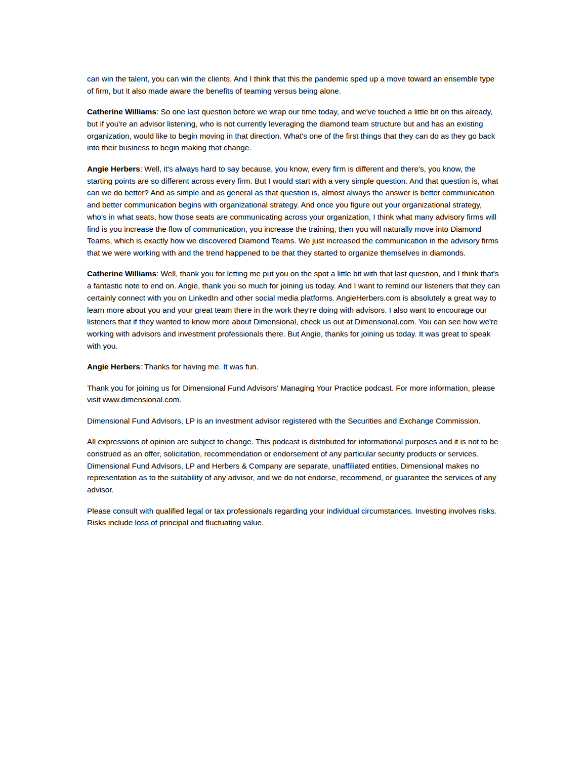can win the talent, you can win the clients. And I think that this the pandemic sped up a move toward an ensemble type of firm, but it also made aware the benefits of teaming versus being alone.
Catherine Williams: So one last question before we wrap our time today, and we've touched a little bit on this already, but if you're an advisor listening, who is not currently leveraging the diamond team structure but and has an existing organization, would like to begin moving in that direction. What's one of the first things that they can do as they go back into their business to begin making that change.
Angie Herbers: Well, it's always hard to say because, you know, every firm is different and there's, you know, the starting points are so different across every firm. But I would start with a very simple question. And that question is, what can we do better? And as simple and as general as that question is, almost always the answer is better communication and better communication begins with organizational strategy. And once you figure out your organizational strategy, who's in what seats, how those seats are communicating across your organization, I think what many advisory firms will find is you increase the flow of communication, you increase the training, then you will naturally move into Diamond Teams, which is exactly how we discovered Diamond Teams. We just increased the communication in the advisory firms that we were working with and the trend happened to be that they started to organize themselves in diamonds.
Catherine Williams: Well, thank you for letting me put you on the spot a little bit with that last question, and I think that's a fantastic note to end on. Angie, thank you so much for joining us today. And I want to remind our listeners that they can certainly connect with you on LinkedIn and other social media platforms. AngieHerbers.com is absolutely a great way to learn more about you and your great team there in the work they're doing with advisors. I also want to encourage our listeners that if they wanted to know more about Dimensional, check us out at Dimensional.com. You can see how we're working with advisors and investment professionals there. But Angie, thanks for joining us today. It was great to speak with you.
Angie Herbers: Thanks for having me. It was fun.
Thank you for joining us for Dimensional Fund Advisors’ Managing Your Practice podcast. For more information, please visit www.dimensional.com.
Dimensional Fund Advisors, LP is an investment advisor registered with the Securities and Exchange Commission.
All expressions of opinion are subject to change. This podcast is distributed for informational purposes and it is not to be construed as an offer, solicitation, recommendation or endorsement of any particular security products or services. Dimensional Fund Advisors, LP and Herbers & Company are separate, unaffiliated entities. Dimensional makes no representation as to the suitability of any advisor, and we do not endorse, recommend, or guarantee the services of any advisor.
Please consult with qualified legal or tax professionals regarding your individual circumstances. Investing involves risks. Risks include loss of principal and fluctuating value.